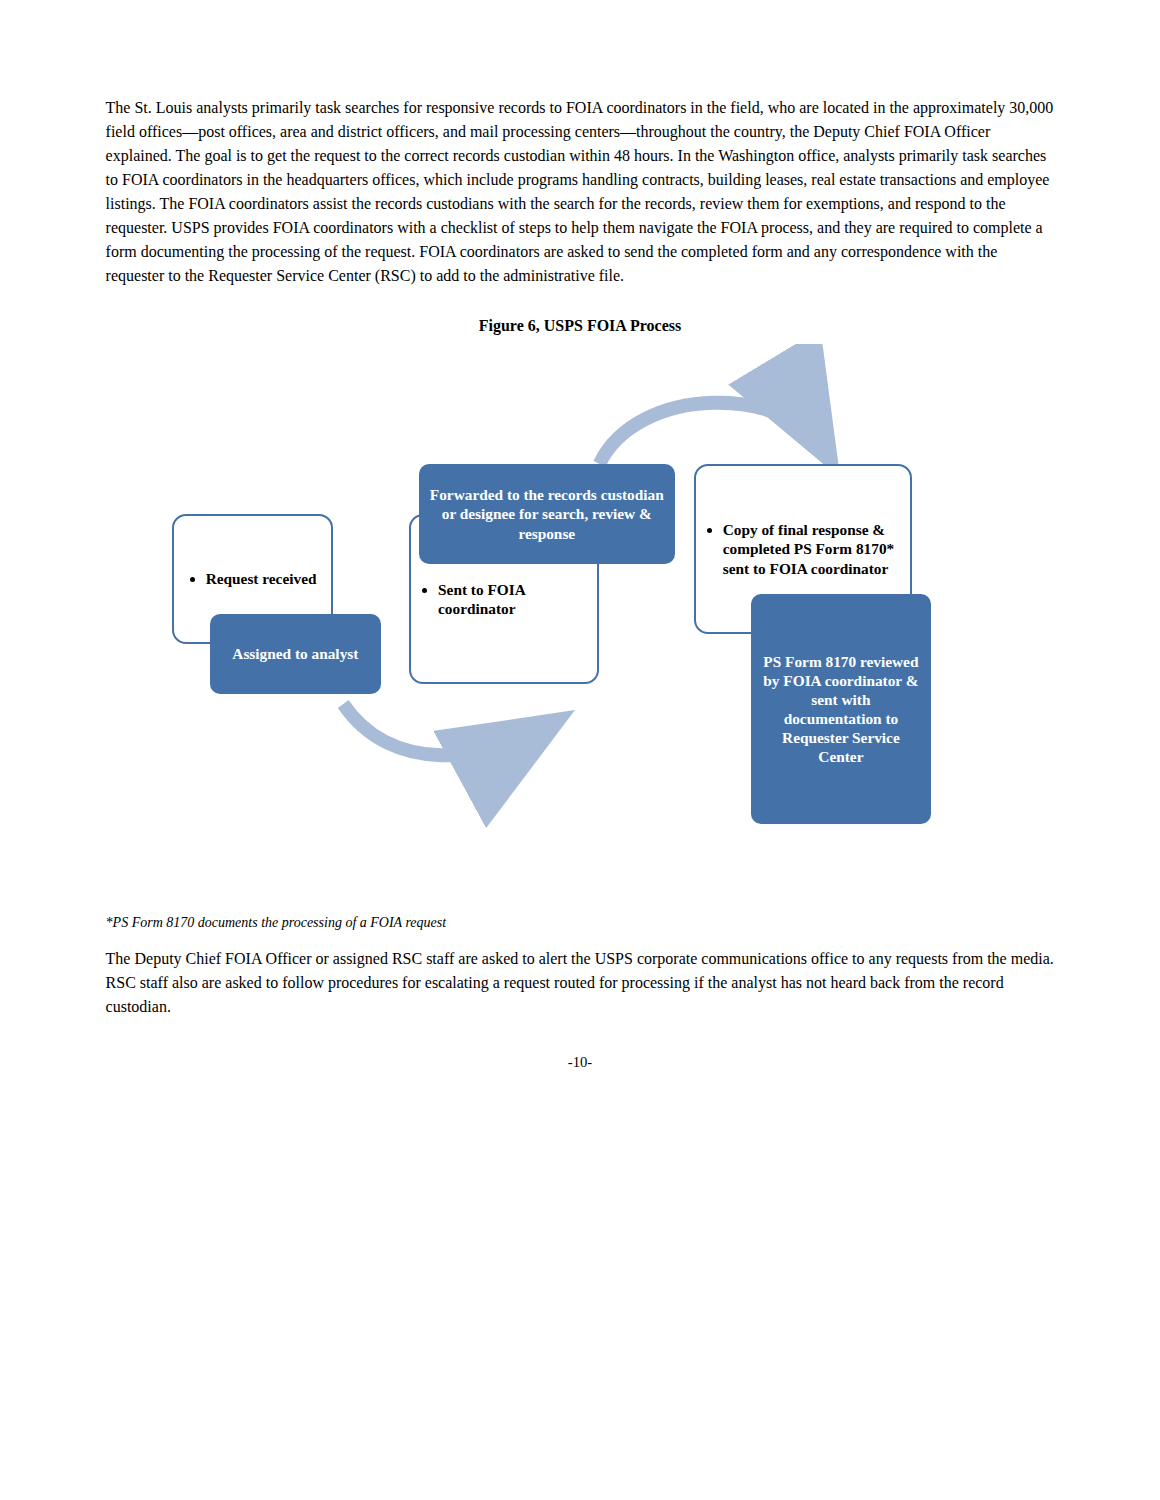The St. Louis analysts primarily task searches for responsive records to FOIA coordinators in the field, who are located in the approximately 30,000 field offices—post offices, area and district officers, and mail processing centers—throughout the country, the Deputy Chief FOIA Officer explained. The goal is to get the request to the correct records custodian within 48 hours. In the Washington office, analysts primarily task searches to FOIA coordinators in the headquarters offices, which include programs handling contracts, building leases, real estate transactions and employee listings. The FOIA coordinators assist the records custodians with the search for the records, review them for exemptions, and respond to the requester. USPS provides FOIA coordinators with a checklist of steps to help them navigate the FOIA process, and they are required to complete a form documenting the processing of the request. FOIA coordinators are asked to send the completed form and any correspondence with the requester to the Requester Service Center (RSC) to add to the administrative file.
Figure 6, USPS FOIA Process
Request received
Assigned to analyst
Sent to FOIA coordinator
Forwarded to the records custodian or designee for search, review & response
Copy of final response & completed PS Form 8170* sent to FOIA coordinator
PS Form 8170 reviewed by FOIA coordinator & sent with documentation to Requester Service Center
*PS Form 8170 documents the processing of a FOIA request
The Deputy Chief FOIA Officer or assigned RSC staff are asked to alert the USPS corporate communications office to any requests from the media. RSC staff also are asked to follow procedures for escalating a request routed for processing if the analyst has not heard back from the record custodian.
-10-